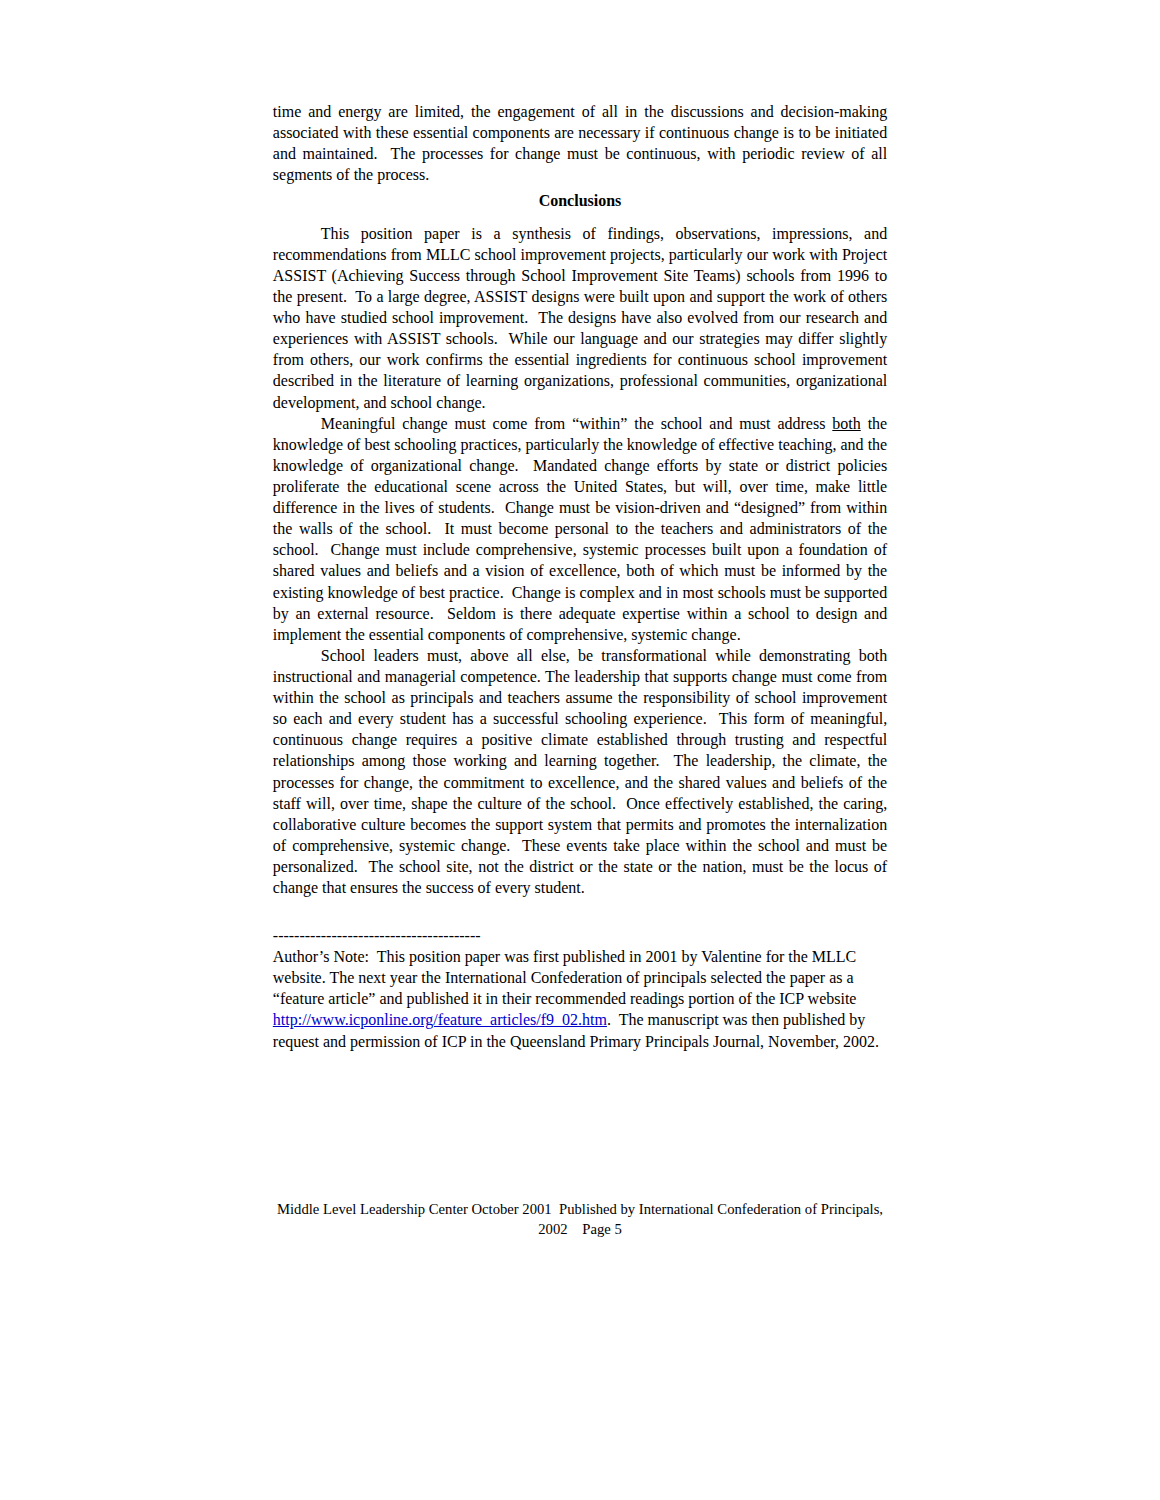time and energy are limited, the engagement of all in the discussions and decision-making associated with these essential components are necessary if continuous change is to be initiated and maintained. The processes for change must be continuous, with periodic review of all segments of the process.
Conclusions
This position paper is a synthesis of findings, observations, impressions, and recommendations from MLLC school improvement projects, particularly our work with Project ASSIST (Achieving Success through School Improvement Site Teams) schools from 1996 to the present. To a large degree, ASSIST designs were built upon and support the work of others who have studied school improvement. The designs have also evolved from our research and experiences with ASSIST schools. While our language and our strategies may differ slightly from others, our work confirms the essential ingredients for continuous school improvement described in the literature of learning organizations, professional communities, organizational development, and school change.
Meaningful change must come from “within” the school and must address both the knowledge of best schooling practices, particularly the knowledge of effective teaching, and the knowledge of organizational change. Mandated change efforts by state or district policies proliferate the educational scene across the United States, but will, over time, make little difference in the lives of students. Change must be vision-driven and “designed” from within the walls of the school. It must become personal to the teachers and administrators of the school. Change must include comprehensive, systemic processes built upon a foundation of shared values and beliefs and a vision of excellence, both of which must be informed by the existing knowledge of best practice. Change is complex and in most schools must be supported by an external resource. Seldom is there adequate expertise within a school to design and implement the essential components of comprehensive, systemic change.
School leaders must, above all else, be transformational while demonstrating both instructional and managerial competence. The leadership that supports change must come from within the school as principals and teachers assume the responsibility of school improvement so each and every student has a successful schooling experience. This form of meaningful, continuous change requires a positive climate established through trusting and respectful relationships among those working and learning together. The leadership, the climate, the processes for change, the commitment to excellence, and the shared values and beliefs of the staff will, over time, shape the culture of the school. Once effectively established, the caring, collaborative culture becomes the support system that permits and promotes the internalization of comprehensive, systemic change. These events take place within the school and must be personalized. The school site, not the district or the state or the nation, must be the locus of change that ensures the success of every student.
---------------------------------------
Author’s Note: This position paper was first published in 2001 by Valentine for the MLLC website. The next year the International Confederation of principals selected the paper as a “feature article” and published it in their recommended readings portion of the ICP website http://www.icponline.org/feature_articles/f9_02.htm. The manuscript was then published by request and permission of ICP in the Queensland Primary Principals Journal, November, 2002.
Middle Level Leadership Center October 2001 Published by International Confederation of Principals, 2002 Page 5